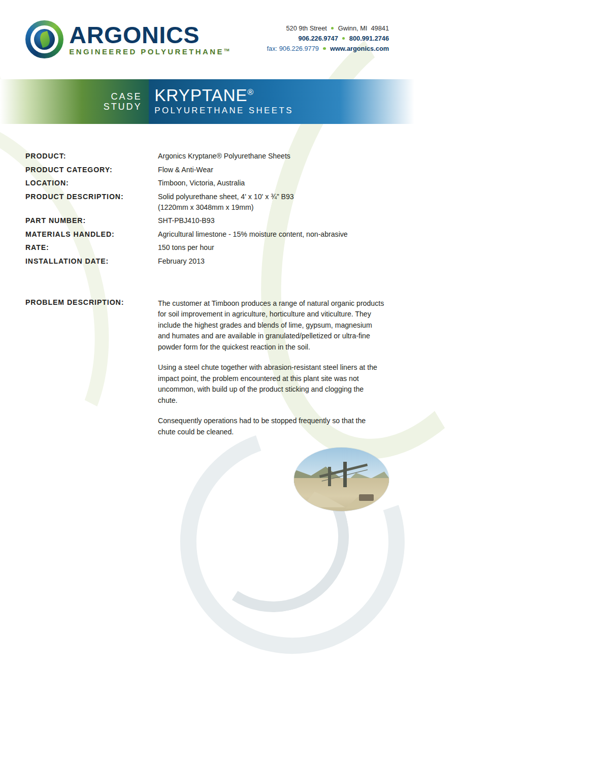ARGONICS
ENGINEERED POLYURETHANETM
520 9th Street Gwinn, MI 49841
906.226.9747 800.991.2746
fax: 906.226.9779 www.argonics.com
CASE
STUDY
KRYPTANE®
POLYURETHANE SHEETS
| PRODUCT: | Argonics Kryptane® Polyurethane Sheets |
| PRODUCT CATEGORY: | Flow & Anti-Wear |
| LOCATION: | Timboon, Victoria, Australia |
| PRODUCT DESCRIPTION: | Solid polyurethane sheet, 4' x 10' x ¾” B93 (1220mm x 3048mm x 19mm) |
| PART NUMBER: | SHT-PBJ410-B93 |
| MATERIALS HANDLED: | Agricultural limestone - 15% moisture content, non-abrasive |
| RATE: | 150 tons per hour |
| INSTALLATION DATE: | February 2013 |
PROBLEM DESCRIPTION:
The customer at Timboon produces a range of natural organic products for soil improvement in agriculture, horticulture and viticulture. They include the highest grades and blends of lime, gypsum, magnesium and humates and are available in granulated/pelletized or ultra-fine powder form for the quickest reaction in the soil.
Using a steel chute together with abrasion-resistant steel liners at the impact point, the problem encountered at this plant site was not uncommon, with build up of the product sticking and clogging the chute.
Consequently operations had to be stopped frequently so that the chute could be cleaned.